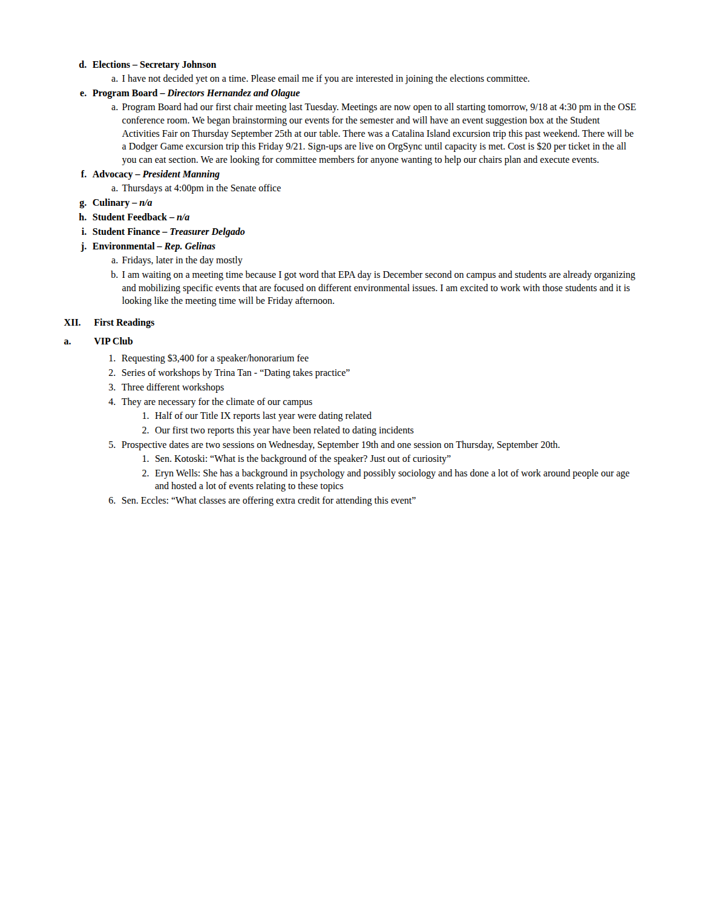Elections – Secretary Johnson
I have not decided yet on a time. Please email me if you are interested in joining the elections committee.
Program Board – Directors Hernandez and Olague
Program Board had our first chair meeting last Tuesday. Meetings are now open to all starting tomorrow, 9/18 at 4:30 pm in the OSE conference room. We began brainstorming our events for the semester and will have an event suggestion box at the Student Activities Fair on Thursday September 25th at our table. There was a Catalina Island excursion trip this past weekend. There will be a Dodger Game excursion trip this Friday 9/21. Sign-ups are live on OrgSync until capacity is met. Cost is $20 per ticket in the all you can eat section. We are looking for committee members for anyone wanting to help our chairs plan and execute events.
Advocacy – President Manning
Thursdays at 4:00pm in the Senate office
Culinary – n/a
Student Feedback – n/a
Student Finance – Treasurer Delgado
Environmental – Rep. Gelinas
Fridays, later in the day mostly
I am waiting on a meeting time because I got word that EPA day is December second on campus and students are already organizing and mobilizing specific events that are focused on different environmental issues. I am excited to work with those students and it is looking like the meeting time will be Friday afternoon.
XII. First Readings
a. VIP Club
Requesting $3,400 for a speaker/honorarium fee
Series of workshops by Trina Tan - “Dating takes practice”
Three different workshops
They are necessary for the climate of our campus
Half of our Title IX reports last year were dating related
Our first two reports this year have been related to dating incidents
Prospective dates are two sessions on Wednesday, September 19th and one session on Thursday, September 20th.
Sen. Kotoski: “What is the background of the speaker? Just out of curiosity”
Eryn Wells: She has a background in psychology and possibly sociology and has done a lot of work around people our age and hosted a lot of events relating to these topics
Sen. Eccles: “What classes are offering extra credit for attending this event”